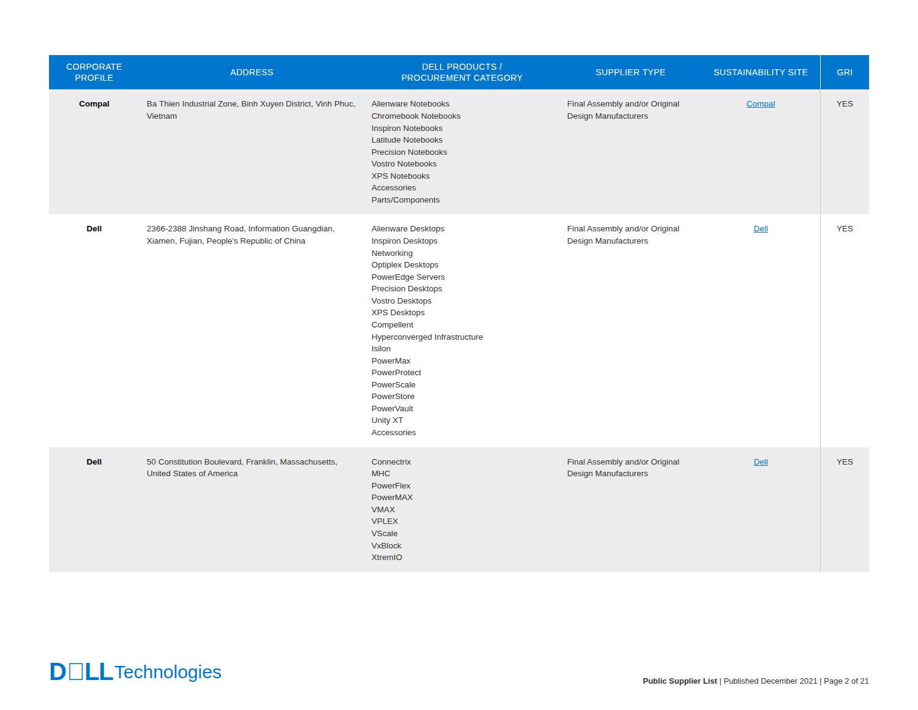| CORPORATE PROFILE | ADDRESS | DELL PRODUCTS / PROCUREMENT CATEGORY | SUPPLIER TYPE | SUSTAINABILITY SITE | GRI |
| --- | --- | --- | --- | --- | --- |
| Compal | Ba Thien Industrial Zone, Binh Xuyen District, Vinh Phuc, Vietnam | Alienware Notebooks Chromebook Notebooks Inspiron Notebooks Latitude Notebooks Precision Notebooks Vostro Notebooks XPS Notebooks Accessories Parts/Components | Final Assembly and/or Original Design Manufacturers | Compal | YES |
| Dell | 2366-2388 Jinshang Road, Information Guangdian, Xiamen, Fujian, People's Republic of China | Alienware Desktops Inspiron Desktops Networking Optiplex Desktops PowerEdge Servers Precision Desktops Vostro Desktops XPS Desktops Compellent Hyperconverged Infrastructure Isilon PowerMax PowerProtect PowerScale PowerStore PowerVault Unity XT Accessories | Final Assembly and/or Original Design Manufacturers | Dell | YES |
| Dell | 50 Constitution Boulevard, Franklin, Massachusetts, United States of America | Connectrix MHC PowerFlex PowerMAX VMAX VPLEX VScale VxBlock XtremIO | Final Assembly and/or Original Design Manufacturers | Dell | YES |
D⃠LL Technologies
Public Supplier List | Published December 2021 | Page 2 of 21